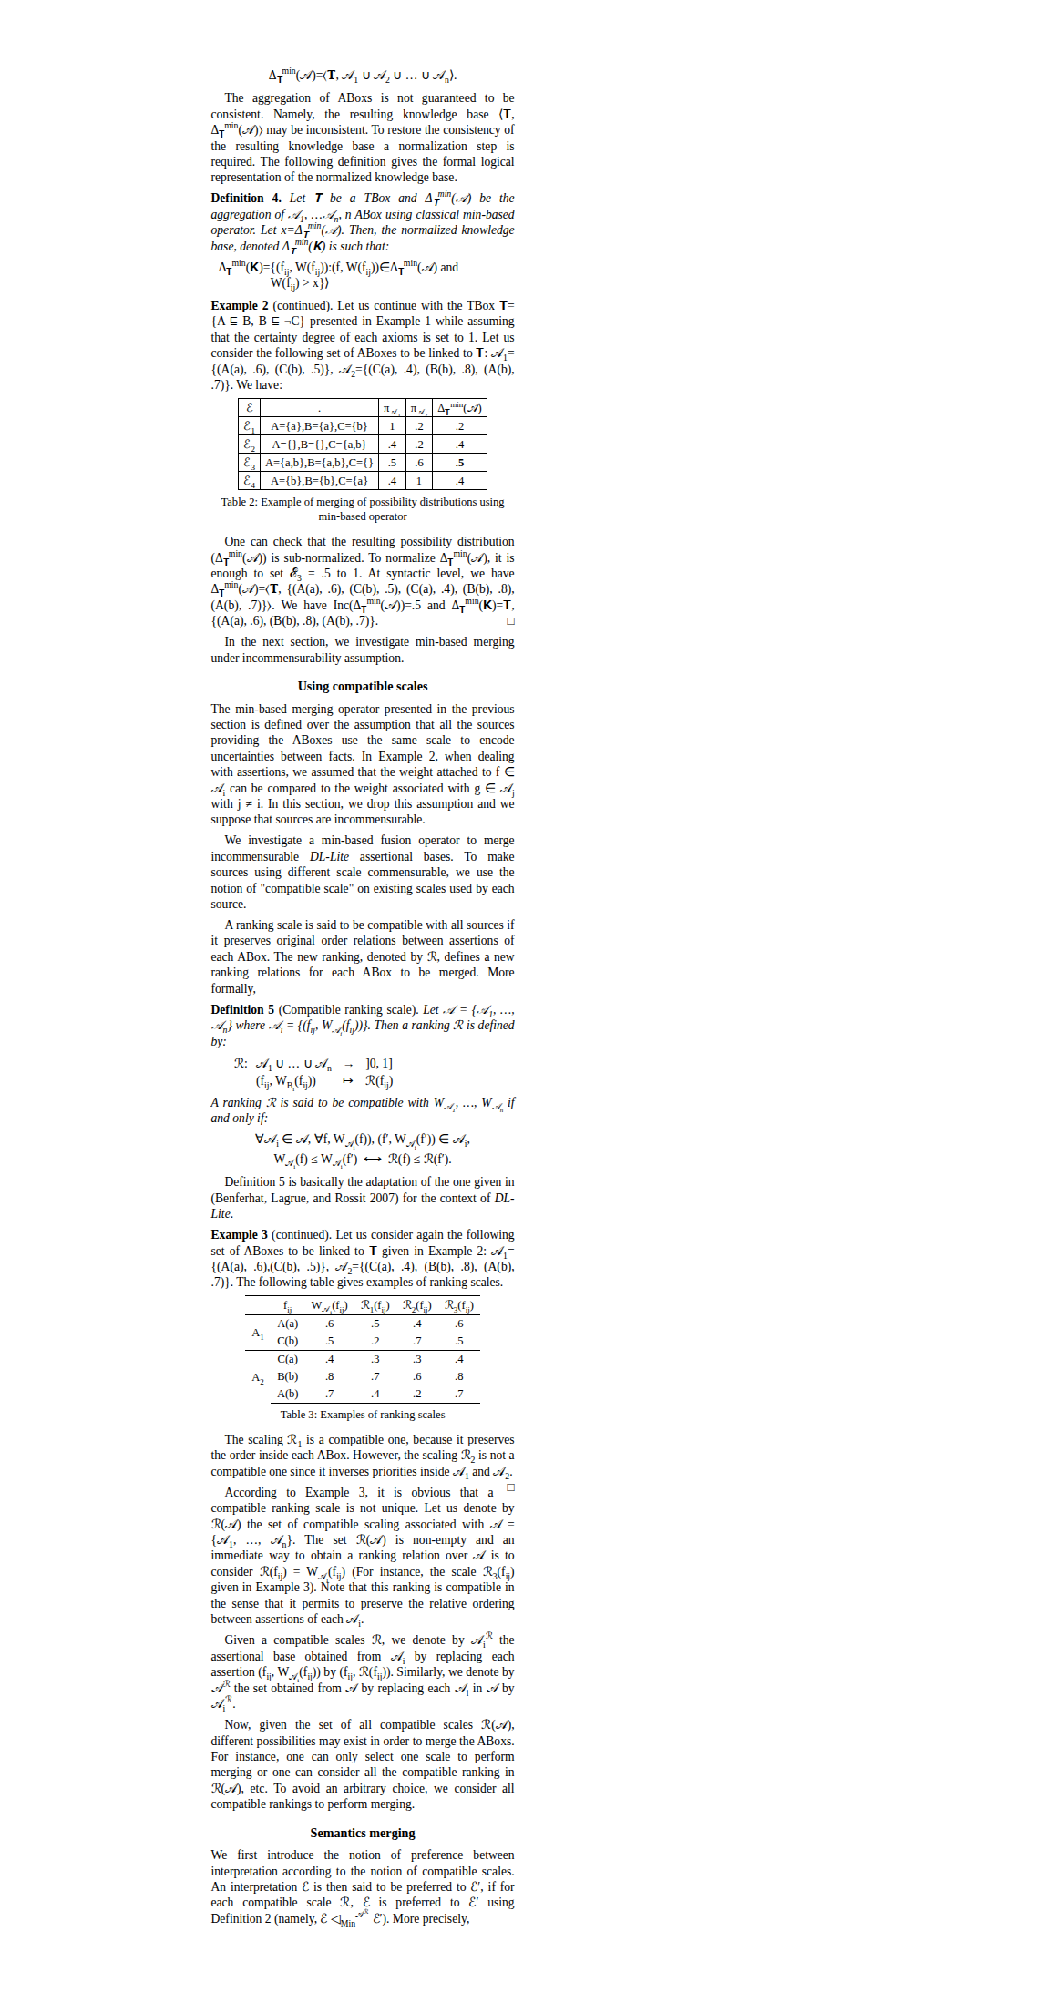Δ𝐓min(𝒜)=⟨𝐓, 𝒜1 ∪ 𝒜2 ∪ … ∪ 𝒜n⟩.
The aggregation of ABoxs is not guaranteed to be consistent. Namely, the resulting knowledge base ⟨𝐓, Δ𝐓min(𝒜)⟩ may be inconsistent. To restore the consistency of the resulting knowledge base a normalization step is required. The following definition gives the formal logical representation of the normalized knowledge base.
Definition 4. Let 𝐓 be a TBox and Δ𝐓min(𝒜) be the aggregation of 𝒜1, …𝒜n, n ABox using classical min-based operator. Let x=Δ𝐓min(𝒜). Then, the normalized knowledge base, denoted Δ𝐓min(𝐊) is such that:
Δ𝐓min(𝐊)={(fij, W(fij)):(f, W(fij))∈Δ𝐓min(𝒜) and
W(fij) > x}⟩
Example 2 (continued). Let us continue with the TBox 𝐓={A ⊑ B, B ⊑ ¬C} presented in Example 1 while assuming that the certainty degree of each axioms is set to 1. Let us consider the following set of ABoxes to be linked to 𝐓: 𝒜1={(A(a), .6), (C(b), .5)}, 𝒜2={(C(a), .4), (B(b), .8), (A(b), .7)}. We have:
| ℰ | . | π 𝒜 1 | π 𝒜 2 | Δ 𝐓 min (𝒜) |
| ℰ 1 | A={a},B={a},C={b} | 1 | .2 | .2 |
| ℰ 2 | A={},B={},C={a,b} | .4 | .2 | .4 |
| ℰ 3 | A={a,b},B={a,b},C={} | .5 | .6 | .5 |
| ℰ 4 | A={b},B={b},C={a} | .4 | 1 | .4 |
Table 2: Example of merging of possibility distributions using min-based operator
One can check that the resulting possibility distribution (Δ𝐓min(𝒜)) is sub-normalized. To normalize Δ𝐓min(𝒜), it is enough to set ℰ3 = .5 to 1. At syntactic level, we have Δ𝐓min(𝒜)=⟨𝐓, {(A(a), .6), (C(b), .5), (C(a), .4), (B(b), .8), (A(b), .7)}⟩. We have Inc(Δ𝐓min(𝒜))=.5 and Δ𝐓min(𝐊)=𝐓, {(A(a), .6), (B(b), .8), (A(b), .7)}. □
In the next section, we investigate min-based merging under incommensurability assumption.
Using compatible scales
The min-based merging operator presented in the previous section is defined over the assumption that all the sources providing the ABoxes use the same scale to encode uncertainties between facts. In Example 2, when dealing with assertions, we assumed that the weight attached to f ∈ 𝒜i can be compared to the weight associated with g ∈ 𝒜j with j ≠ i. In this section, we drop this assumption and we suppose that sources are incommensurable.
We investigate a min-based fusion operator to merge incommensurable DL-Lite assertional bases. To make sources using different scale commensurable, we use the notion of "compatible scale" on existing scales used by each source.
A ranking scale is said to be compatible with all sources if it preserves original order relations between assertions of each ABox. The new ranking, denoted by ℛ, defines a new ranking relations for each ABox to be merged. More formally,
Definition 5 (Compatible ranking scale). Let 𝒜 = {𝒜1, …, 𝒜n} where 𝒜i = {(fij, W𝒜i(fij))}. Then a ranking ℛ is defined by:
| ℛ: | 𝒜 1 ∪ … ∪ 𝒜 n | → | ]0, 1] |
| | (f ij , W B i (f ij )) | ↦ | ℛ(f ij ) |
A ranking ℛ is said to be compatible with W𝒜1, …, W𝒜n if and only if:
∀𝒜i ∈ 𝒜, ∀f, W𝒜i(f)), (f′, W𝒜i(f′)) ∈ 𝒜i,
W𝒜i(f) ≤ W𝒜i(f′) ⟷ ℛ(f) ≤ ℛ(f′).
Definition 5 is basically the adaptation of the one given in (Benferhat, Lagrue, and Rossit 2007) for the context of DL-Lite.
Example 3 (continued). Let us consider again the following set of ABoxes to be linked to 𝐓 given in Example 2: 𝒜1={(A(a), .6),(C(b), .5)}, 𝒜2={(C(a), .4), (B(b), .8), (A(b), .7)}. The following table gives examples of ranking scales.
| | f ij | W 𝒜 i (f ij ) | ℛ 1 (f ij ) | ℛ 2 (f ij ) | ℛ 3 (f ij ) |
| A 1 | A(a) | .6 | .5 | .4 | .6 |
| C(b) | .5 | .2 | .7 | .5 |
| A 2 | C(a) | .4 | .3 | .3 | .4 |
| B(b) | .8 | .7 | .6 | .8 |
| A(b) | .7 | .4 | .2 | .7 |
Table 3: Examples of ranking scales
The scaling ℛ1 is a compatible one, because it preserves the order inside each ABox. However, the scaling ℛ2 is not a compatible one since it inverses priorities inside 𝒜1 and 𝒜2. □
According to Example 3, it is obvious that a compatible ranking scale is not unique. Let us denote by ℛ(𝒜) the set of compatible scaling associated with 𝒜 = {𝒜1, …, 𝒜n}. The set ℛ(𝒜) is non-empty and an immediate way to obtain a ranking relation over 𝒜 is to consider ℛ(fij) = W𝒜i(fij) (For instance, the scale ℛ3(fij) given in Example 3). Note that this ranking is compatible in the sense that it permits to preserve the relative ordering between assertions of each 𝒜i.
Given a compatible scales ℛ, we denote by 𝒜iℛ the assertional base obtained from 𝒜i by replacing each assertion (fij, W𝒜i(fij)) by (fij, ℛ(fij)). Similarly, we denote by 𝒜ℛ the set obtained from 𝒜 by replacing each 𝒜i in 𝒜 by 𝒜iℛ.
Now, given the set of all compatible scales ℛ(𝒜), different possibilities may exist in order to merge the ABoxs. For instance, one can only select one scale to perform merging or one can consider all the compatible ranking in ℛ(𝒜), etc. To avoid an arbitrary choice, we consider all compatible rankings to perform merging.
Semantics merging
We first introduce the notion of preference between interpretation according to the notion of compatible scales. An interpretation ℰ is then said to be preferred to ℰ′, if for each compatible scale ℛ, ℰ is preferred to ℰ′ using Definition 2 (namely, ℰ ◁Min𝒜ℛ ℰ′). More precisely,